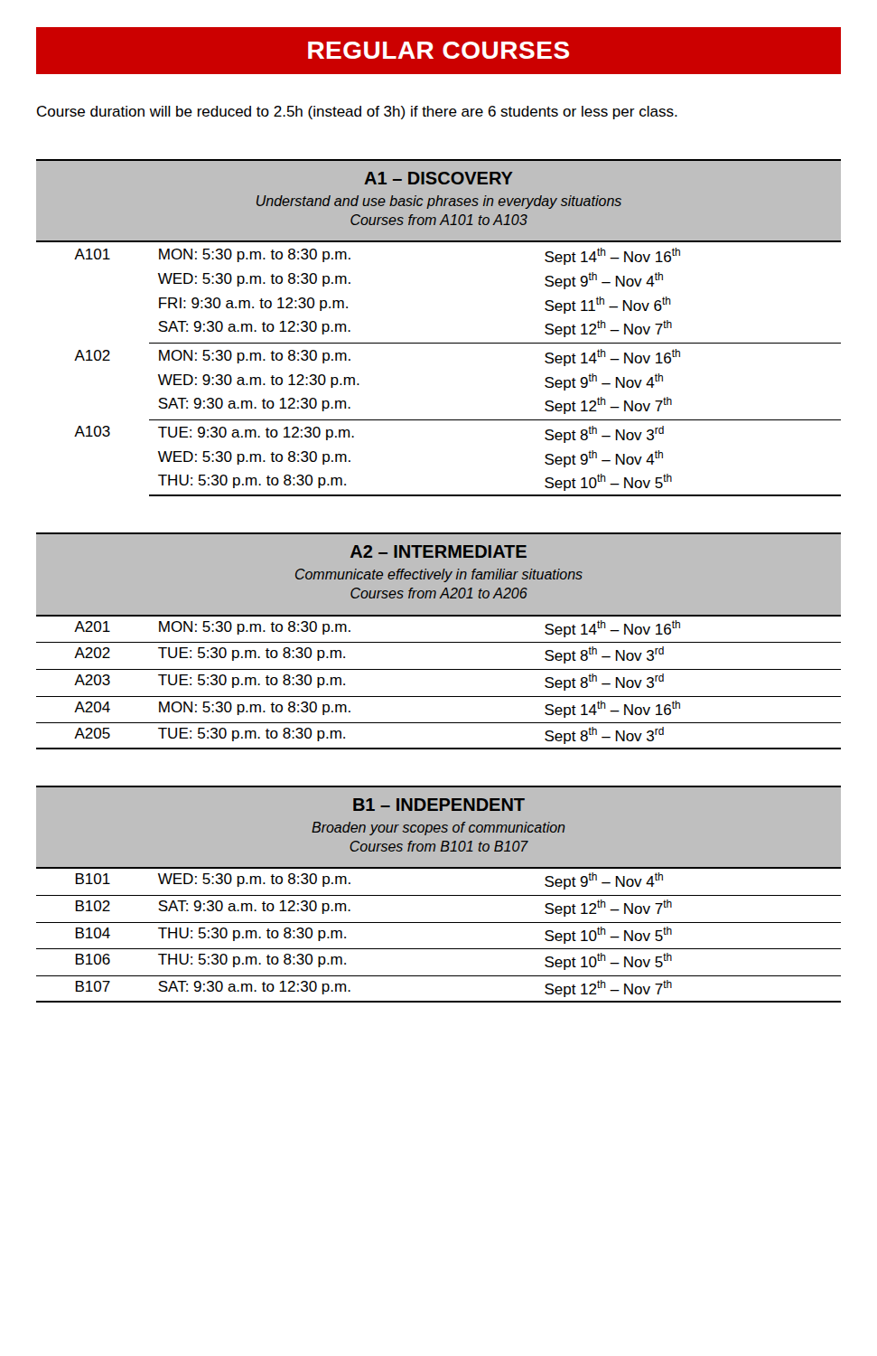REGULAR COURSES
Course duration will be reduced to 2.5h (instead of 3h) if there are 6 students or less per class.
| A1 – DISCOVERY Understand and use basic phrases in everyday situations Courses from A101 to A103 |
| --- |
| A101 | MON: 5:30 p.m. to 8:30 p.m. | Sept 14 th – Nov 16 th |
| WED: 5:30 p.m. to 8:30 p.m. | Sept 9 th – Nov 4 th |
| FRI: 9:30 a.m. to 12:30 p.m. | Sept 11 th – Nov 6 th |
| SAT: 9:30 a.m. to 12:30 p.m. | Sept 12 th – Nov 7 th |
| A102 | MON: 5:30 p.m. to 8:30 p.m. | Sept 14 th – Nov 16 th |
| WED: 9:30 a.m. to 12:30 p.m. | Sept 9 th – Nov 4 th |
| SAT: 9:30 a.m. to 12:30 p.m. | Sept 12 th – Nov 7 th |
| A103 | TUE: 9:30 a.m. to 12:30 p.m. | Sept 8 th – Nov 3 rd |
| WED: 5:30 p.m. to 8:30 p.m. | Sept 9 th – Nov 4 th |
| THU: 5:30 p.m. to 8:30 p.m. | Sept 10 th – Nov 5 th |
| A2 – INTERMEDIATE Communicate effectively in familiar situations Courses from A201 to A206 |
| --- |
| A201 | MON: 5:30 p.m. to 8:30 p.m. | Sept 14 th – Nov 16 th |
| A202 | TUE: 5:30 p.m. to 8:30 p.m. | Sept 8 th – Nov 3 rd |
| A203 | TUE: 5:30 p.m. to 8:30 p.m. | Sept 8 th – Nov 3 rd |
| A204 | MON: 5:30 p.m. to 8:30 p.m. | Sept 14 th – Nov 16 th |
| A205 | TUE: 5:30 p.m. to 8:30 p.m. | Sept 8 th – Nov 3 rd |
| B1 – INDEPENDENT Broaden your scopes of communication Courses from B101 to B107 |
| --- |
| B101 | WED: 5:30 p.m. to 8:30 p.m. | Sept 9 th – Nov 4 th |
| B102 | SAT: 9:30 a.m. to 12:30 p.m. | Sept 12 th – Nov 7 th |
| B104 | THU: 5:30 p.m. to 8:30 p.m. | Sept 10 th – Nov 5 th |
| B106 | THU: 5:30 p.m. to 8:30 p.m. | Sept 10 th – Nov 5 th |
| B107 | SAT: 9:30 a.m. to 12:30 p.m. | Sept 12 th – Nov 7 th |